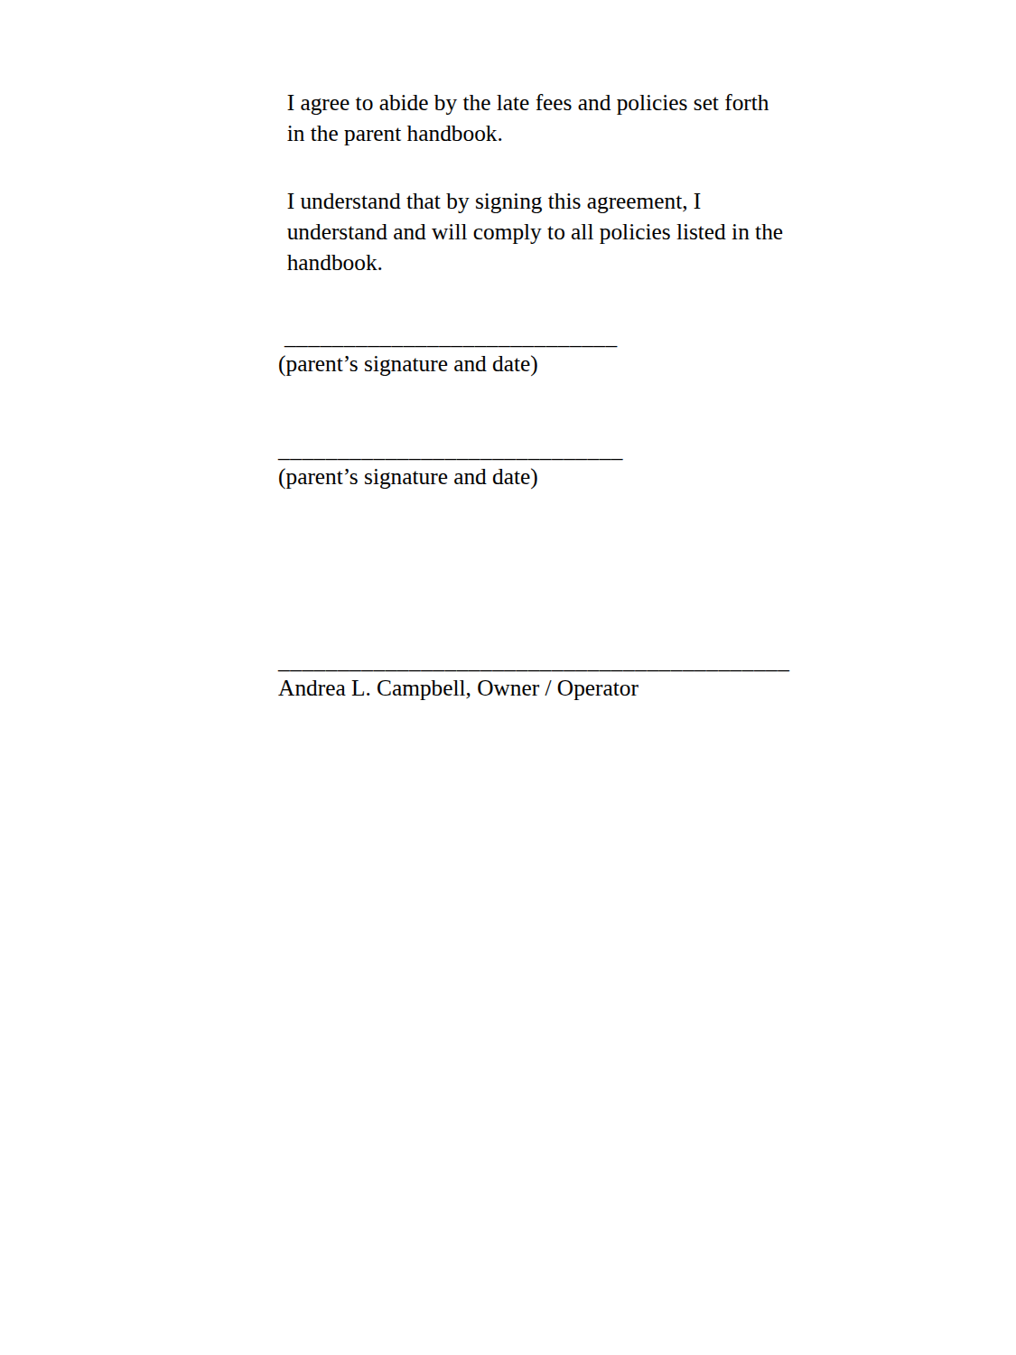I agree to abide by the late fees and policies set forth in the parent handbook.
I understand that by signing this agreement, I understand and will comply to all policies listed in the handbook.
____________________________
(parent’s signature and date)
_____________________________
(parent’s signature and date)
___________________________________________
Andrea L. Campbell, Owner / Operator